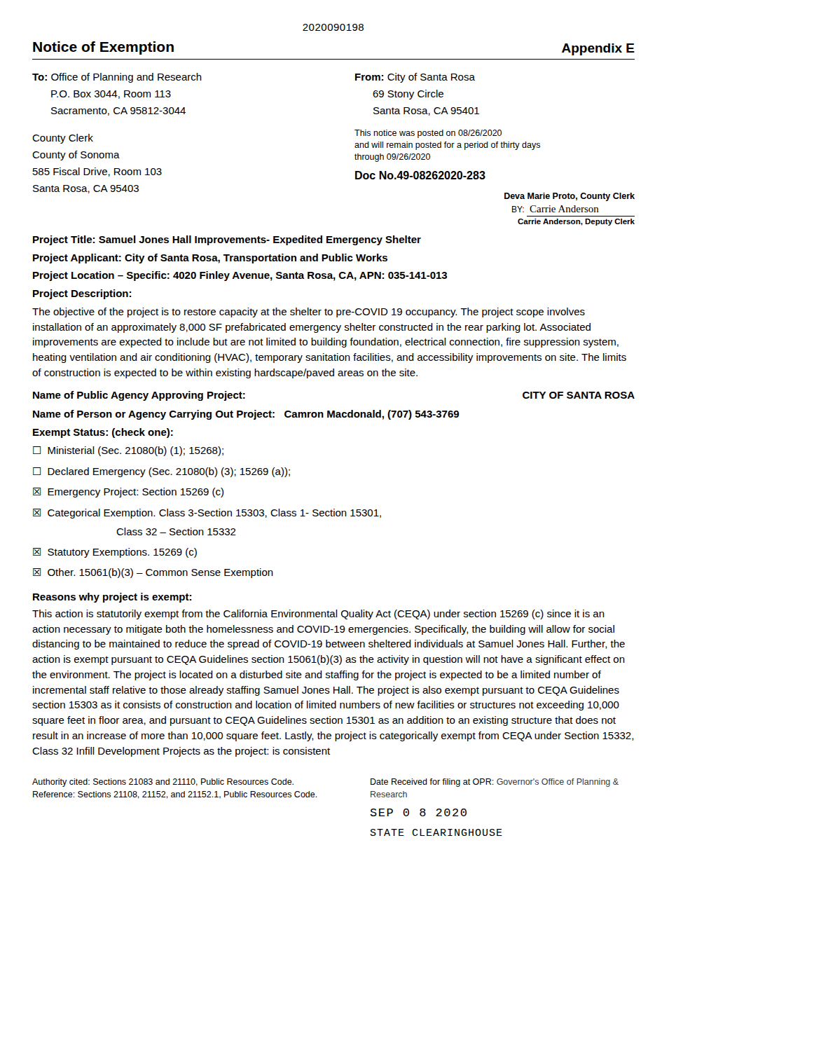2020090198
Notice of Exemption
Appendix E
To: Office of Planning and Research
P.O. Box 3044, Room 113
Sacramento, CA 95812-3044
County Clerk
County of Sonoma
585 Fiscal Drive, Room 103
Santa Rosa, CA 95403
From: City of Santa Rosa
69 Stony Circle
Santa Rosa, CA 95401
This notice was posted on 08/26/2020
and will remain posted for a period of thirty days
through 09/26/2020
Doc No.49-08262020-283
Deva Marie Proto, County Clerk
BY: Carrie Anderson
Carrie Anderson, Deputy Clerk
Project Title: Samuel Jones Hall Improvements- Expedited Emergency Shelter
Project Applicant: City of Santa Rosa, Transportation and Public Works
Project Location – Specific: 4020 Finley Avenue, Santa Rosa, CA, APN: 035-141-013
Project Description:
The objective of the project is to restore capacity at the shelter to pre-COVID 19 occupancy. The project scope involves installation of an approximately 8,000 SF prefabricated emergency shelter constructed in the rear parking lot. Associated improvements are expected to include but are not limited to building foundation, electrical connection, fire suppression system, heating ventilation and air conditioning (HVAC), temporary sanitation facilities, and accessibility improvements on site. The limits of construction is expected to be within existing hardscape/paved areas on the site.
Name of Public Agency Approving Project:
CITY OF SANTA ROSA
Name of Person or Agency Carrying Out Project: Camron Macdonald, (707) 543-3769
Exempt Status: (check one):
☐Ministerial (Sec. 21080(b) (1); 15268);
☐Declared Emergency (Sec. 21080(b) (3); 15269 (a));
☒Emergency Project: Section 15269 (c)
☒Categorical Exemption. Class 3-Section 15303, Class 1- Section 15301, Class 32 – Section 15332
☒Statutory Exemptions. 15269 (c)
☒Other. 15061(b)(3) – Common Sense Exemption
Reasons why project is exempt:
This action is statutorily exempt from the California Environmental Quality Act (CEQA) under section 15269 (c) since it is an action necessary to mitigate both the homelessness and COVID-19 emergencies. Specifically, the building will allow for social distancing to be maintained to reduce the spread of COVID-19 between sheltered individuals at Samuel Jones Hall. Further, the action is exempt pursuant to CEQA Guidelines section 15061(b)(3) as the activity in question will not have a significant effect on the environment. The project is located on a disturbed site and staffing for the project is expected to be a limited number of incremental staff relative to those already staffing Samuel Jones Hall. The project is also exempt pursuant to CEQA Guidelines section 15303 as it consists of construction and location of limited numbers of new facilities or structures not exceeding 10,000 square feet in floor area, and pursuant to CEQA Guidelines section 15301 as an addition to an existing structure that does not result in an increase of more than 10,000 square feet. Lastly, the project is categorically exempt from CEQA under Section 15332, Class 32 Infill Development Projects as the project: is consistent
Authority cited: Sections 21083 and 21110, Public Resources Code.
Reference: Sections 21108, 21152, and 21152.1, Public Resources Code.
Date Received for filing at OPR: Governor's Office of Planning & Research
SEP 0 8 2020
STATE CLEARINGHOUSE